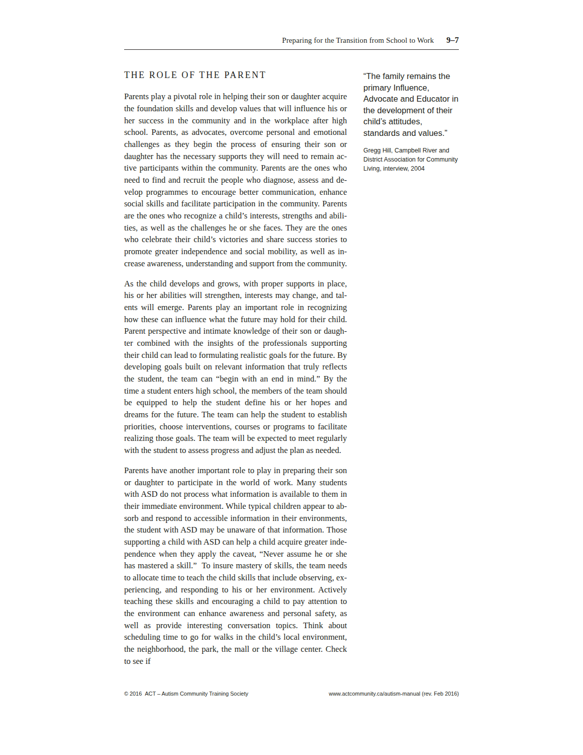Preparing for the Transition from School to Work 9–7
The Role of the Parent
Parents play a pivotal role in helping their son or daughter acquire the foundation skills and develop values that will influence his or her success in the community and in the workplace after high school. Parents, as advocates, overcome personal and emotional challenges as they begin the process of ensuring their son or daughter has the necessary supports they will need to remain active participants within the community. Parents are the ones who need to find and recruit the people who diagnose, assess and develop programmes to encourage better communication, enhance social skills and facilitate participation in the community. Parents are the ones who recognize a child’s interests, strengths and abilities, as well as the challenges he or she faces. They are the ones who celebrate their child’s victories and share success stories to promote greater independence and social mobility, as well as increase awareness, understanding and support from the community.
As the child develops and grows, with proper supports in place, his or her abilities will strengthen, interests may change, and talents will emerge. Parents play an important role in recognizing how these can influence what the future may hold for their child. Parent perspective and intimate knowledge of their son or daughter combined with the insights of the professionals supporting their child can lead to formulating realistic goals for the future. By developing goals built on relevant information that truly reflects the student, the team can “begin with an end in mind.” By the time a student enters high school, the members of the team should be equipped to help the student define his or her hopes and dreams for the future. The team can help the student to establish priorities, choose interventions, courses or programs to facilitate realizing those goals. The team will be expected to meet regularly with the student to assess progress and adjust the plan as needed.
Parents have another important role to play in preparing their son or daughter to participate in the world of work. Many students with ASD do not process what information is available to them in their immediate environment. While typical children appear to absorb and respond to accessible information in their environments, the student with ASD may be unaware of that information. Those supporting a child with ASD can help a child acquire greater independence when they apply the caveat, “Never assume he or she has mastered a skill.” To insure mastery of skills, the team needs to allocate time to teach the child skills that include observing, experiencing, and responding to his or her environment. Actively teaching these skills and encouraging a child to pay attention to the environment can enhance awareness and personal safety, as well as provide interesting conversation topics. Think about scheduling time to go for walks in the child’s local environment, the neighborhood, the park, the mall or the village center. Check to see if
“The family remains the primary Influence, Advocate and Educator in the development of their child’s attitudes, standards and values.”
Gregg Hill, Campbell River and District Association for Community Living, interview, 2004
© 2016 ACT – Autism Community Training Society
www.actcommunity.ca/autism-manual (rev. Feb 2016)